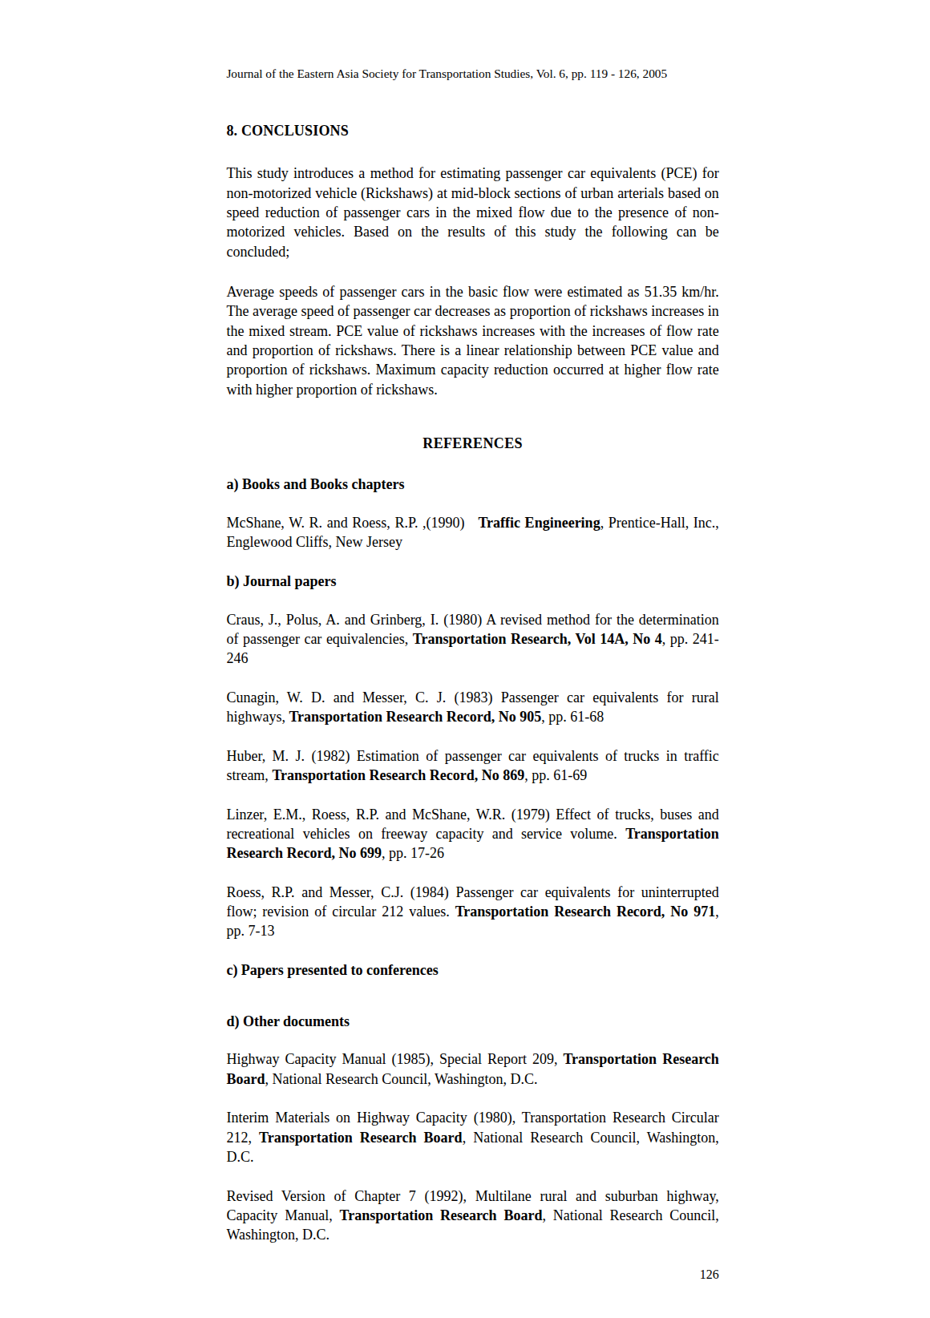Journal of the Eastern Asia Society for Transportation Studies, Vol. 6, pp. 119 - 126, 2005
8. CONCLUSIONS
This study introduces a method for estimating passenger car equivalents (PCE) for non-motorized vehicle (Rickshaws) at mid-block sections of urban arterials based on speed reduction of passenger cars in the mixed flow due to the presence of non-motorized vehicles. Based on the results of this study the following can be concluded;
Average speeds of passenger cars in the basic flow were estimated as 51.35 km/hr. The average speed of passenger car decreases as proportion of rickshaws increases in the mixed stream. PCE value of rickshaws increases with the increases of flow rate and proportion of rickshaws. There is a linear relationship between PCE value and proportion of rickshaws. Maximum capacity reduction occurred at higher flow rate with higher proportion of rickshaws.
REFERENCES
a) Books and Books chapters
McShane, W. R. and Roess, R.P. ,(1990) Traffic Engineering, Prentice-Hall, Inc., Englewood Cliffs, New Jersey
b) Journal papers
Craus, J., Polus, A. and Grinberg, I. (1980) A revised method for the determination of passenger car equivalencies, Transportation Research, Vol 14A, No 4, pp. 241-246
Cunagin, W. D. and Messer, C. J. (1983) Passenger car equivalents for rural highways, Transportation Research Record, No 905, pp. 61-68
Huber, M. J. (1982) Estimation of passenger car equivalents of trucks in traffic stream, Transportation Research Record, No 869, pp. 61-69
Linzer, E.M., Roess, R.P. and McShane, W.R. (1979) Effect of trucks, buses and recreational vehicles on freeway capacity and service volume. Transportation Research Record, No 699, pp. 17-26
Roess, R.P. and Messer, C.J. (1984) Passenger car equivalents for uninterrupted flow; revision of circular 212 values. Transportation Research Record, No 971, pp. 7-13
c) Papers presented to conferences
d) Other documents
Highway Capacity Manual (1985), Special Report 209, Transportation Research Board, National Research Council, Washington, D.C.
Interim Materials on Highway Capacity (1980), Transportation Research Circular 212, Transportation Research Board, National Research Council, Washington, D.C.
Revised Version of Chapter 7 (1992), Multilane rural and suburban highway, Capacity Manual, Transportation Research Board, National Research Council, Washington, D.C.
126